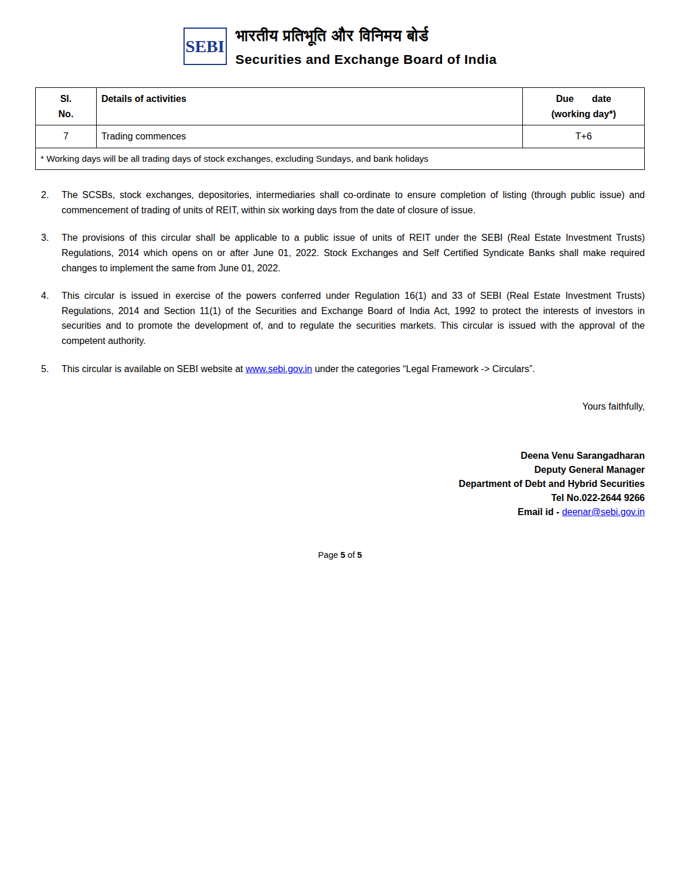SEBI
भारतीय प्रतिभूति और विनिमय बोर्ड
Securities and Exchange Board of India
| Sl. No. | Details of activities | Due date (working day*) |
| --- | --- | --- |
| 7 | Trading commences | T+6 |
| * Working days will be all trading days of stock exchanges, excluding Sundays, and bank holidays |
The SCSBs, stock exchanges, depositories, intermediaries shall co-ordinate to ensure completion of listing (through public issue) and commencement of trading of units of REIT, within six working days from the date of closure of issue.
The provisions of this circular shall be applicable to a public issue of units of REIT under the SEBI (Real Estate Investment Trusts) Regulations, 2014 which opens on or after June 01, 2022. Stock Exchanges and Self Certified Syndicate Banks shall make required changes to implement the same from June 01, 2022.
This circular is issued in exercise of the powers conferred under Regulation 16(1) and 33 of SEBI (Real Estate Investment Trusts) Regulations, 2014 and Section 11(1) of the Securities and Exchange Board of India Act, 1992 to protect the interests of investors in securities and to promote the development of, and to regulate the securities markets. This circular is issued with the approval of the competent authority.
This circular is available on SEBI website at www.sebi.gov.in under the categories “Legal Framework -> Circulars”.
Yours faithfully,
Deena Venu Sarangadharan
Deputy General Manager
Department of Debt and Hybrid Securities
Tel No.022-2644 9266
Email id - deenar@sebi.gov.in
Page 5 of 5